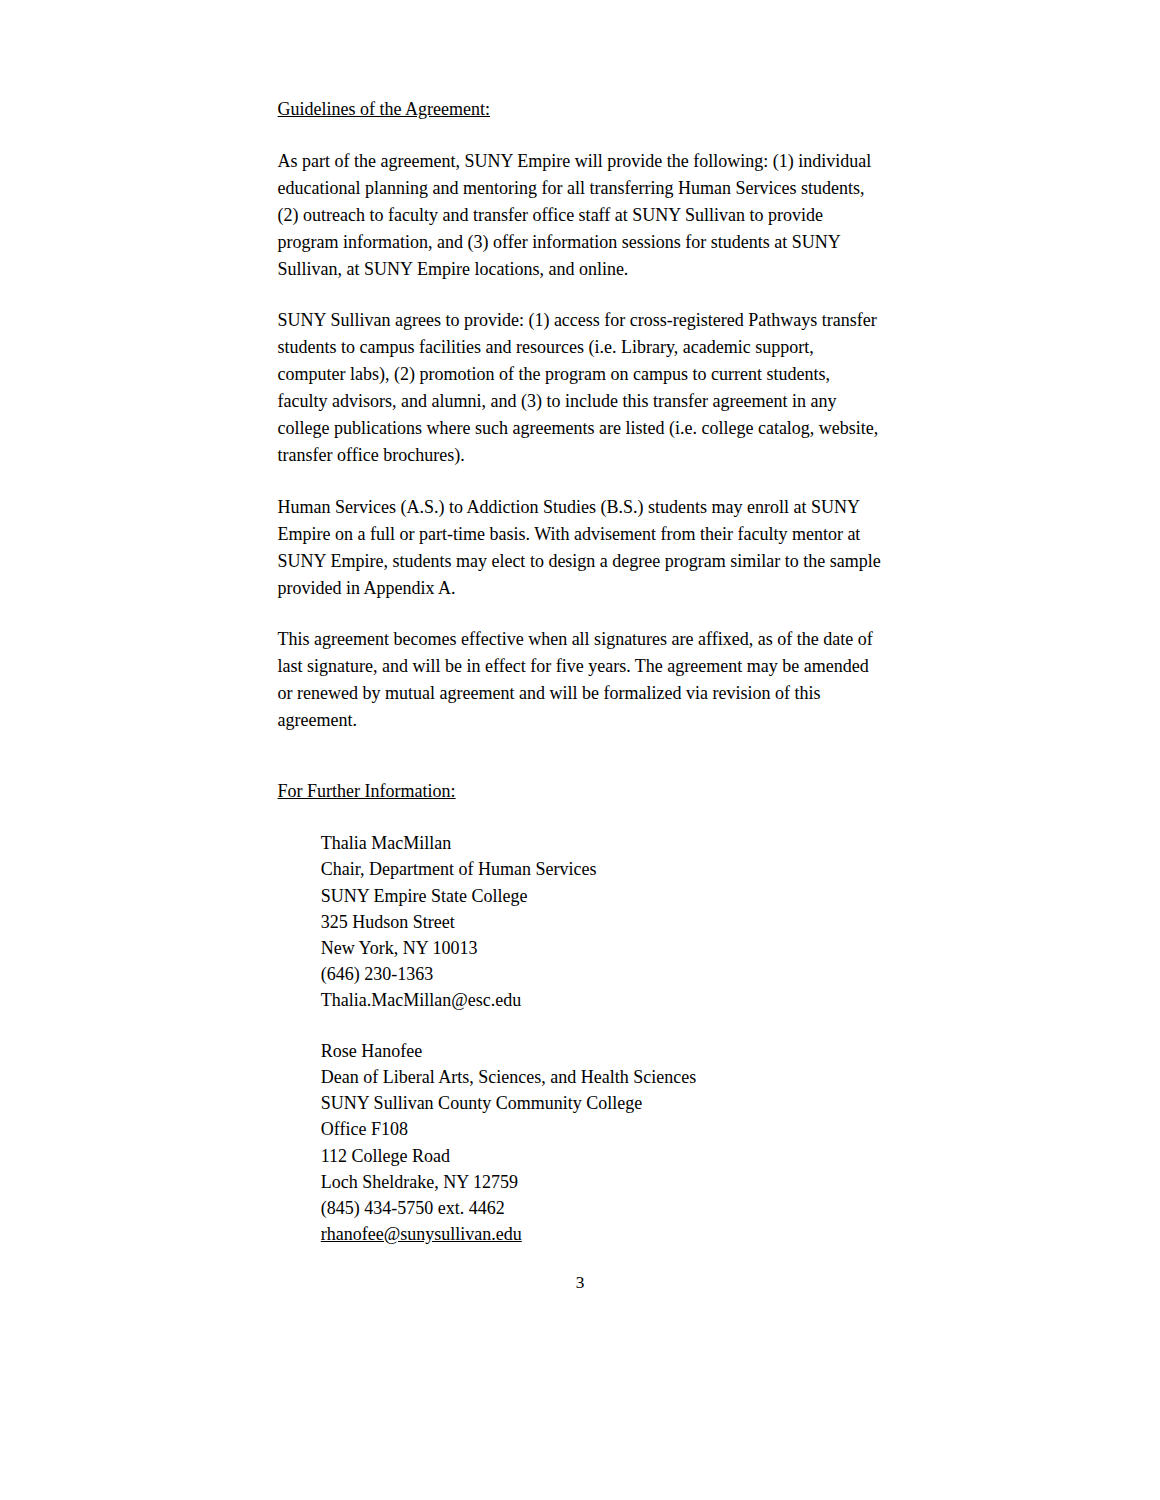Guidelines of the Agreement:
As part of the agreement, SUNY Empire will provide the following: (1) individual educational planning and mentoring for all transferring Human Services students, (2) outreach to faculty and transfer office staff at SUNY Sullivan to provide program information, and (3) offer information sessions for students at SUNY Sullivan, at SUNY Empire locations, and online.
SUNY Sullivan agrees to provide: (1) access for cross-registered Pathways transfer students to campus facilities and resources (i.e. Library, academic support, computer labs), (2) promotion of the program on campus to current students, faculty advisors, and alumni, and (3) to include this transfer agreement in any college publications where such agreements are listed (i.e. college catalog, website, transfer office brochures).
Human Services (A.S.) to Addiction Studies (B.S.) students may enroll at SUNY Empire on a full or part-time basis. With advisement from their faculty mentor at SUNY Empire, students may elect to design a degree program similar to the sample provided in Appendix A.
This agreement becomes effective when all signatures are affixed, as of the date of last signature, and will be in effect for five years. The agreement may be amended or renewed by mutual agreement and will be formalized via revision of this agreement.
For Further Information:
Thalia MacMillan
Chair, Department of Human Services
SUNY Empire State College
325 Hudson Street
New York, NY 10013
(646) 230-1363
Thalia.MacMillan@esc.edu
Rose Hanofee
Dean of Liberal Arts, Sciences, and Health Sciences
SUNY Sullivan County Community College
Office F108
112 College Road
Loch Sheldrake, NY 12759
(845) 434-5750 ext. 4462
rhanofee@sunysullivan.edu
3